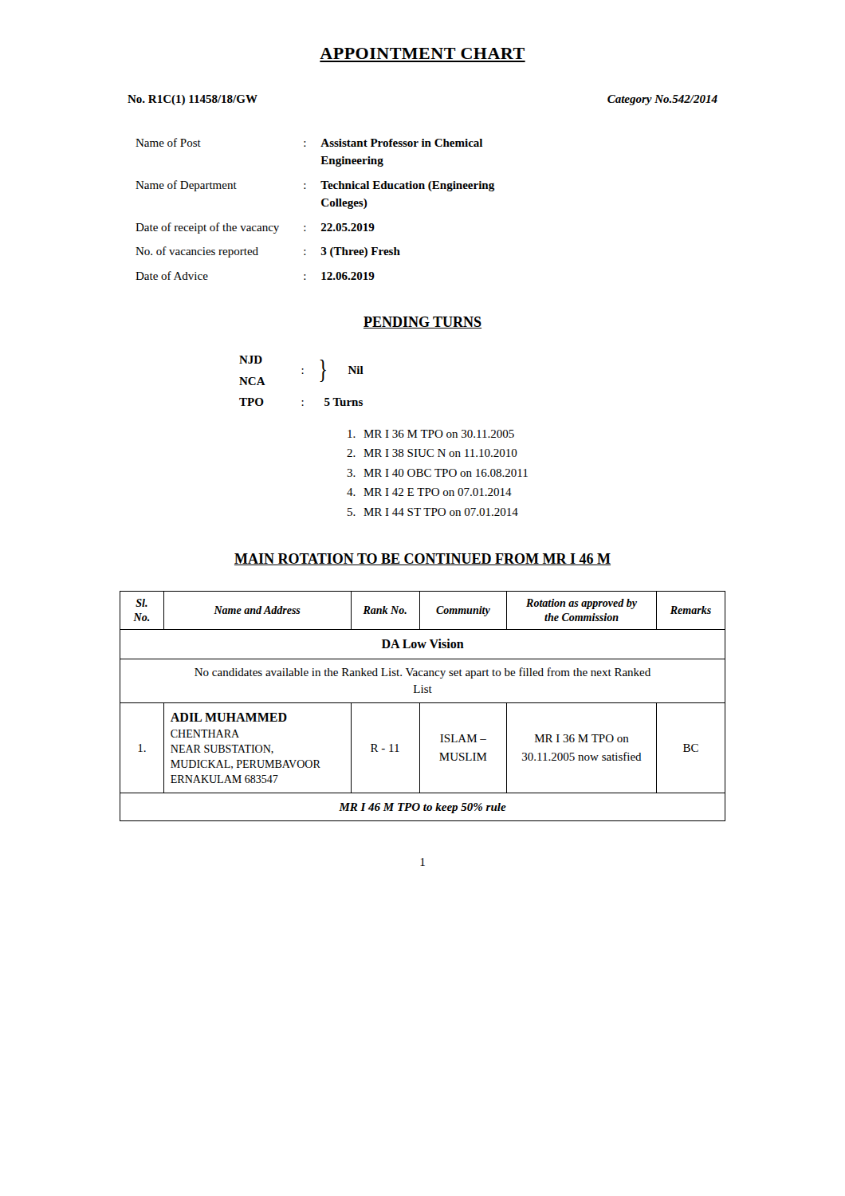APPOINTMENT CHART
No. R1C(1) 11458/18/GW Category No.542/2014
| Name of Post | : | Assistant Professor in Chemical Engineering |
| Name of Department | : | Technical Education (Engineering Colleges) |
| Date of receipt of the vacancy | : | 22.05.2019 |
| No. of vacancies reported | : | 3 (Three) Fresh |
| Date of Advice | : | 12.06.2019 |
PENDING TURNS
| NJD | : | } | Nil |
| NCA |
| TPO | : | 5 Turns |
MR I 36 M TPO on 30.11.2005
MR I 38 SIUC N on 11.10.2010
MR I 40 OBC TPO on 16.08.2011
MR I 42 E TPO on 07.01.2014
MR I 44 ST TPO on 07.01.2014
MAIN ROTATION TO BE CONTINUED FROM MR I 46 M
| Sl. No. | Name and Address | Rank No. | Community | Rotation as approved by the Commission | Remarks |
| --- | --- | --- | --- | --- | --- |
| DA Low Vision |
| No candidates available in the Ranked List. Vacancy set apart to be filled from the next Ranked List |
| 1. | ADIL MUHAMMED CHENTHARA NEAR SUBSTATION, MUDICKAL, PERUMBAVOOR ERNAKULAM 683547 | R - 11 | ISLAM – MUSLIM | MR I 36 M TPO on 30.11.2005 now satisfied | BC |
| MR I 46 M TPO to keep 50% rule |
1